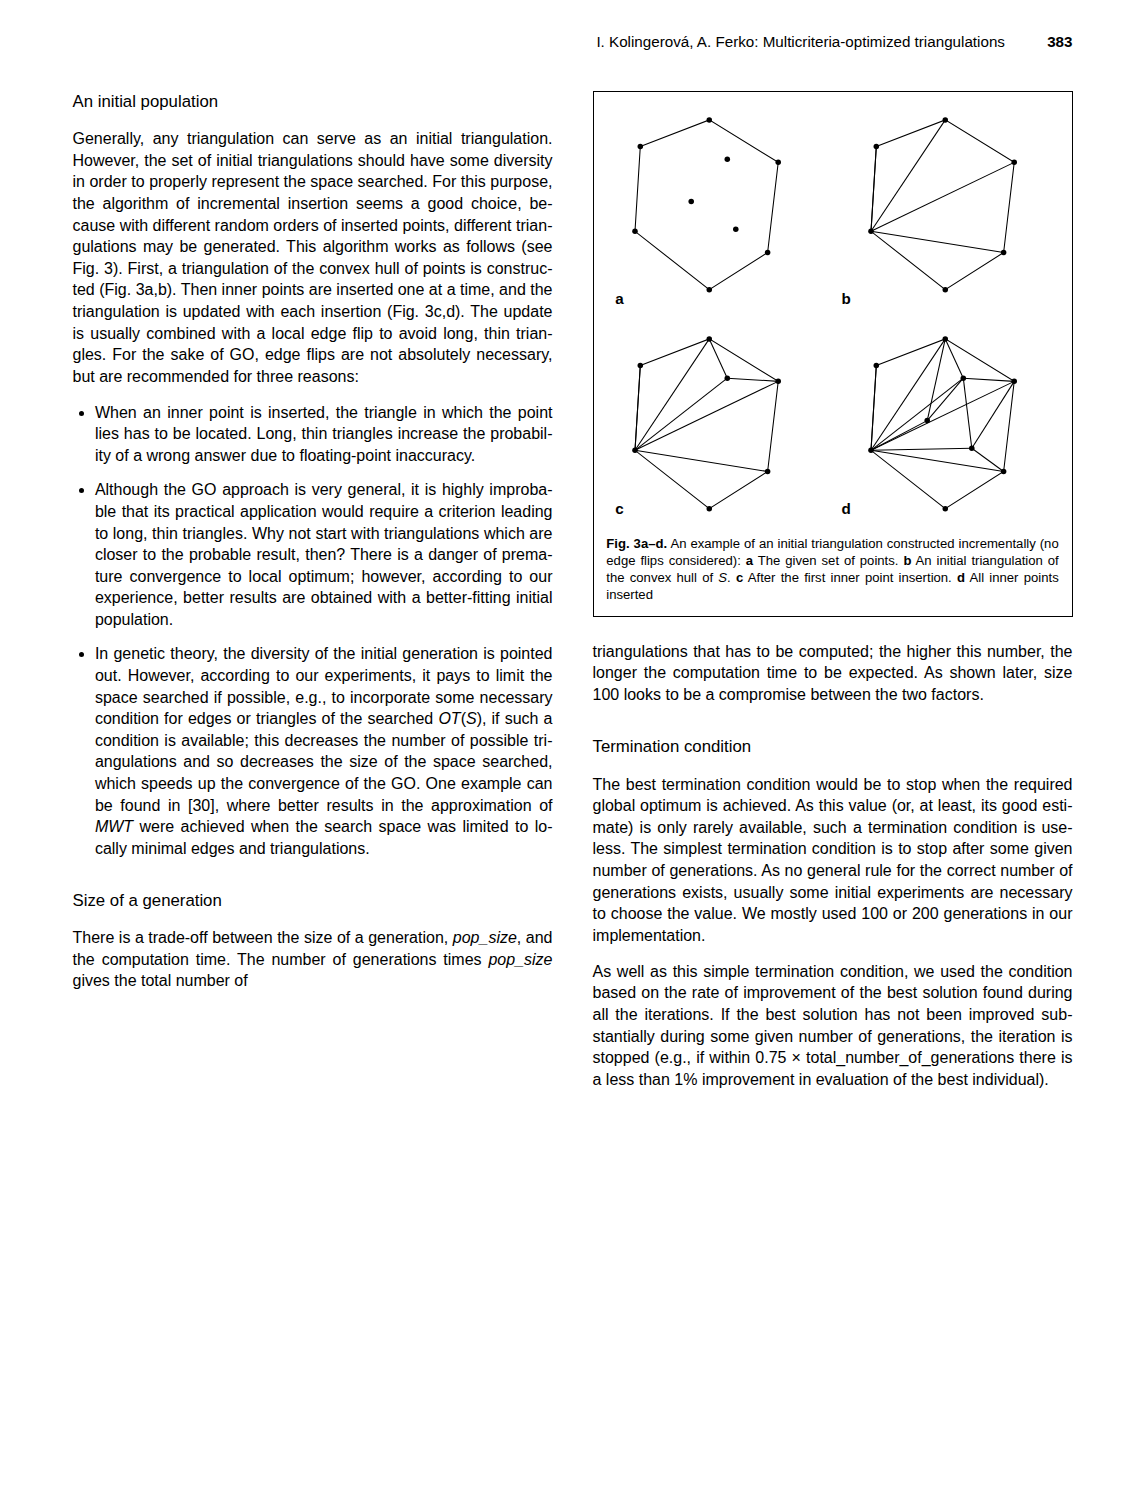I. Kolingerová, A. Ferko: Multicriteria-optimized triangulations 383
An initial population
Generally, any triangulation can serve as an initial triangulation. However, the set of initial triangulations should have some diversity in order to properly represent the space searched. For this purpose, the algorithm of incremental insertion seems a good choice, because with different random orders of inserted points, different triangulations may be generated. This algorithm works as follows (see Fig. 3). First, a triangulation of the convex hull of points is constructed (Fig. 3a,b). Then inner points are inserted one at a time, and the triangulation is updated with each insertion (Fig. 3c,d). The update is usually combined with a local edge flip to avoid long, thin triangles. For the sake of GO, edge flips are not absolutely necessary, but are recommended for three reasons:
When an inner point is inserted, the triangle in which the point lies has to be located. Long, thin triangles increase the probability of a wrong answer due to floating-point inaccuracy.
Although the GO approach is very general, it is highly improbable that its practical application would require a criterion leading to long, thin triangles. Why not start with triangulations which are closer to the probable result, then? There is a danger of premature convergence to local optimum; however, according to our experience, better results are obtained with a better-fitting initial population.
In genetic theory, the diversity of the initial generation is pointed out. However, according to our experiments, it pays to limit the space searched if possible, e.g., to incorporate some necessary condition for edges or triangles of the searched OT(S), if such a condition is available; this decreases the number of possible triangulations and so decreases the size of the space searched, which speeds up the convergence of the GO. One example can be found in [30], where better results in the approximation of MWT were achieved when the search space was limited to locally minimal edges and triangulations.
Size of a generation
There is a trade-off between the size of a generation, pop_size, and the computation time. The number of generations times pop_size gives the total number of
a b c d
Fig. 3a–d. An example of an initial triangulation constructed incrementally (no edge flips considered): a The given set of points. b An initial triangulation of the convex hull of S. c After the first inner point insertion. d All inner points inserted
triangulations that has to be computed; the higher this number, the longer the computation time to be expected. As shown later, size 100 looks to be a compromise between the two factors.
Termination condition
The best termination condition would be to stop when the required global optimum is achieved. As this value (or, at least, its good estimate) is only rarely available, such a termination condition is useless. The simplest termination condition is to stop after some given number of generations. As no general rule for the correct number of generations exists, usually some initial experiments are necessary to choose the value. We mostly used 100 or 200 generations in our implementation.
As well as this simple termination condition, we used the condition based on the rate of improvement of the best solution found during all the iterations. If the best solution has not been improved substantially during some given number of generations, the iteration is stopped (e.g., if within 0.75 × total_number_of_generations there is a less than 1% improvement in evaluation of the best individual).